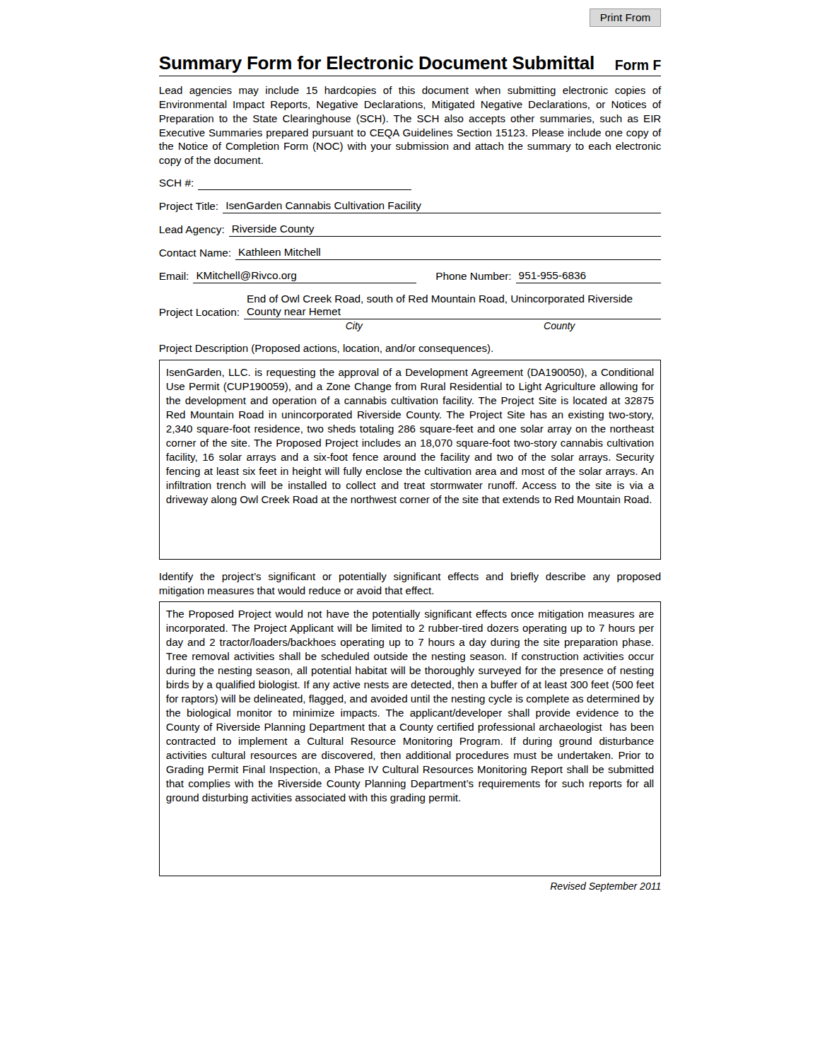Print From
Summary Form for Electronic Document Submittal
Form F
Lead agencies may include 15 hardcopies of this document when submitting electronic copies of Environmental Impact Reports, Negative Declarations, Mitigated Negative Declarations, or Notices of Preparation to the State Clearinghouse (SCH). The SCH also accepts other summaries, such as EIR Executive Summaries prepared pursuant to CEQA Guidelines Section 15123. Please include one copy of the Notice of Completion Form (NOC) with your submission and attach the summary to each electronic copy of the document.
SCH #:
Project Title:
IsenGarden Cannabis Cultivation Facility
Lead Agency:
Riverside County
Contact Name:
Kathleen Mitchell
Email:
KMitchell@Rivco.org
Phone Number:
951-955-6836
Project Location:
End of Owl Creek Road, south of Red Mountain Road, Unincorporated Riverside County near Hemet
City
County
Project Description (Proposed actions, location, and/or consequences).
IsenGarden, LLC. is requesting the approval of a Development Agreement (DA190050), a Conditional Use Permit (CUP190059), and a Zone Change from Rural Residential to Light Agriculture allowing for the development and operation of a cannabis cultivation facility. The Project Site is located at 32875 Red Mountain Road in unincorporated Riverside County. The Project Site has an existing two-story, 2,340 square-foot residence, two sheds totaling 286 square-feet and one solar array on the northeast corner of the site. The Proposed Project includes an 18,070 square-foot two-story cannabis cultivation facility, 16 solar arrays and a six-foot fence around the facility and two of the solar arrays. Security fencing at least six feet in height will fully enclose the cultivation area and most of the solar arrays. An infiltration trench will be installed to collect and treat stormwater runoff. Access to the site is via a driveway along Owl Creek Road at the northwest corner of the site that extends to Red Mountain Road.
Identify the project’s significant or potentially significant effects and briefly describe any proposed mitigation measures that would reduce or avoid that effect.
The Proposed Project would not have the potentially significant effects once mitigation measures are incorporated. The Project Applicant will be limited to 2 rubber-tired dozers operating up to 7 hours per day and 2 tractor/loaders/backhoes operating up to 7 hours a day during the site preparation phase. Tree removal activities shall be scheduled outside the nesting season. If construction activities occur during the nesting season, all potential habitat will be thoroughly surveyed for the presence of nesting birds by a qualified biologist. If any active nests are detected, then a buffer of at least 300 feet (500 feet for raptors) will be delineated, flagged, and avoided until the nesting cycle is complete as determined by the biological monitor to minimize impacts. The applicant/developer shall provide evidence to the County of Riverside Planning Department that a County certified professional archaeologist has been contracted to implement a Cultural Resource Monitoring Program. If during ground disturbance activities cultural resources are discovered, then additional procedures must be undertaken. Prior to Grading Permit Final Inspection, a Phase IV Cultural Resources Monitoring Report shall be submitted that complies with the Riverside County Planning Department’s requirements for such reports for all ground disturbing activities associated with this grading permit.
Revised September 2011